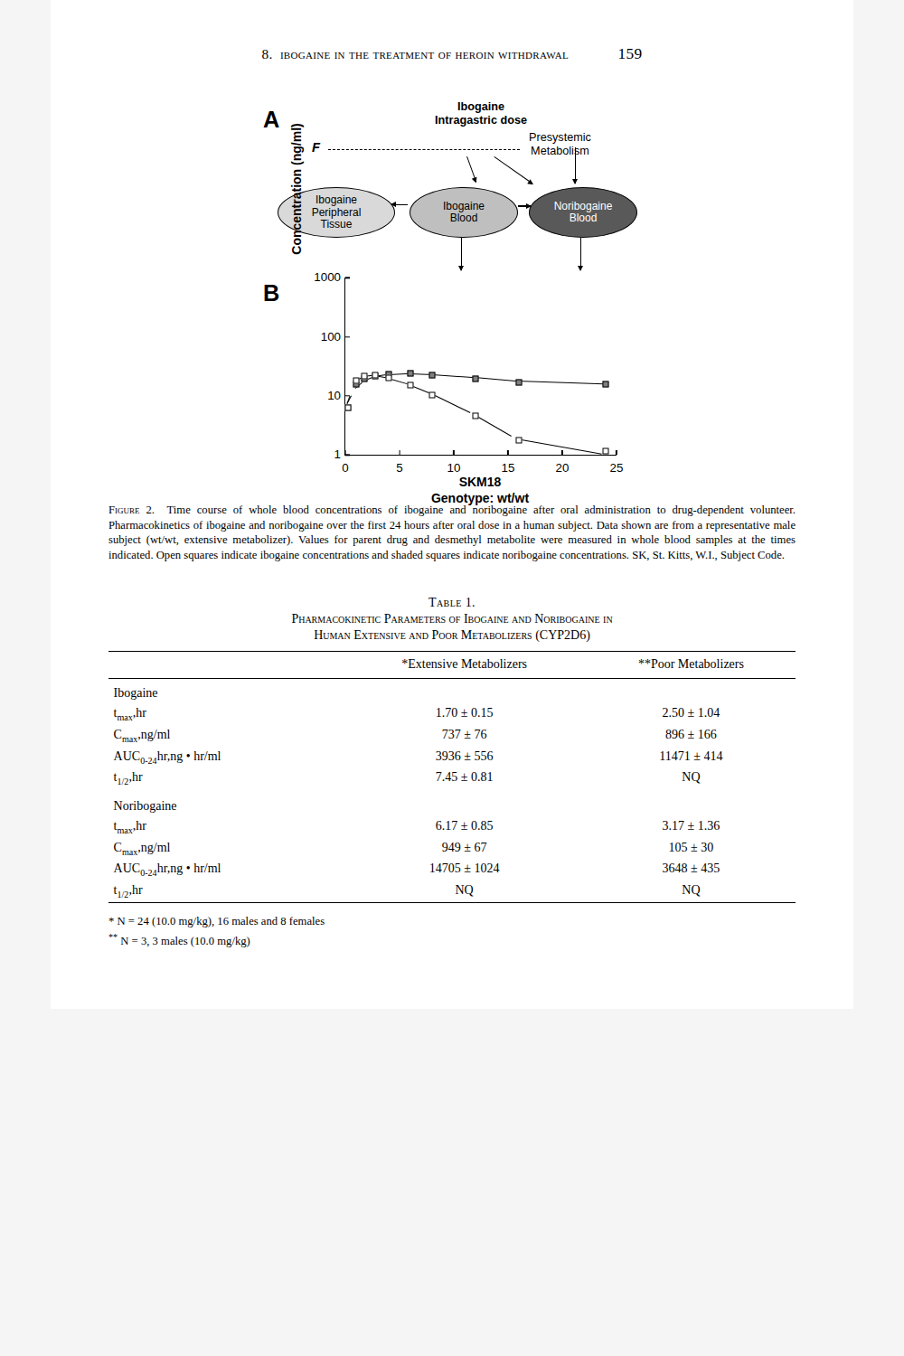8. ibogaine in the treatment of heroin withdrawal 159
A B
Ibogaine
Intragastric dose
Presystemic
Metabolism
F
Ibogaine
Peripheral
Tissue
Ibogaine
Blood
Noribogaine
Blood
Concentration (ng/ml)
1000 100 10 1 0 5 10 15 20 25
SKM18
Genotype: wt/wt
Figure 2. Time course of whole blood concentrations of ibogaine and noribogaine after oral administration to drug-dependent volunteer. Pharmacokinetics of ibogaine and noribogaine over the first 24 hours after oral dose in a human subject. Data shown are from a representative male subject (wt/wt, extensive metabolizer). Values for parent drug and desmethyl metabolite were measured in whole blood samples at the times indicated. Open squares indicate ibogaine concentrations and shaded squares indicate noribogaine concentrations. SK, St. Kitts, W.I., Subject Code.
Table 1. Pharmacokinetic Parameters of Ibogaine and Noribogaine in
Human Extensive and Poor Metabolizers (CYP2D6)
| | *Extensive Metabolizers | **Poor Metabolizers |
| --- | --- | --- |
| Ibogaine | | |
| t max ,hr | 1.70 ± 0.15 | 2.50 ± 1.04 |
| C max ,ng/ml | 737 ± 76 | 896 ± 166 |
| AUC 0-24 hr,ng • hr/ml | 3936 ± 556 | 11471 ± 414 |
| t 1/2 ,hr | 7.45 ± 0.81 | NQ |
| Noribogaine | | |
| t max ,hr | 6.17 ± 0.85 | 3.17 ± 1.36 |
| C max ,ng/ml | 949 ± 67 | 105 ± 30 |
| AUC 0-24 hr,ng • hr/ml | 14705 ± 1024 | 3648 ± 435 |
| t 1/2 ,hr | NQ | NQ |
* N = 24 (10.0 mg/kg), 16 males and 8 females
** N = 3, 3 males (10.0 mg/kg)